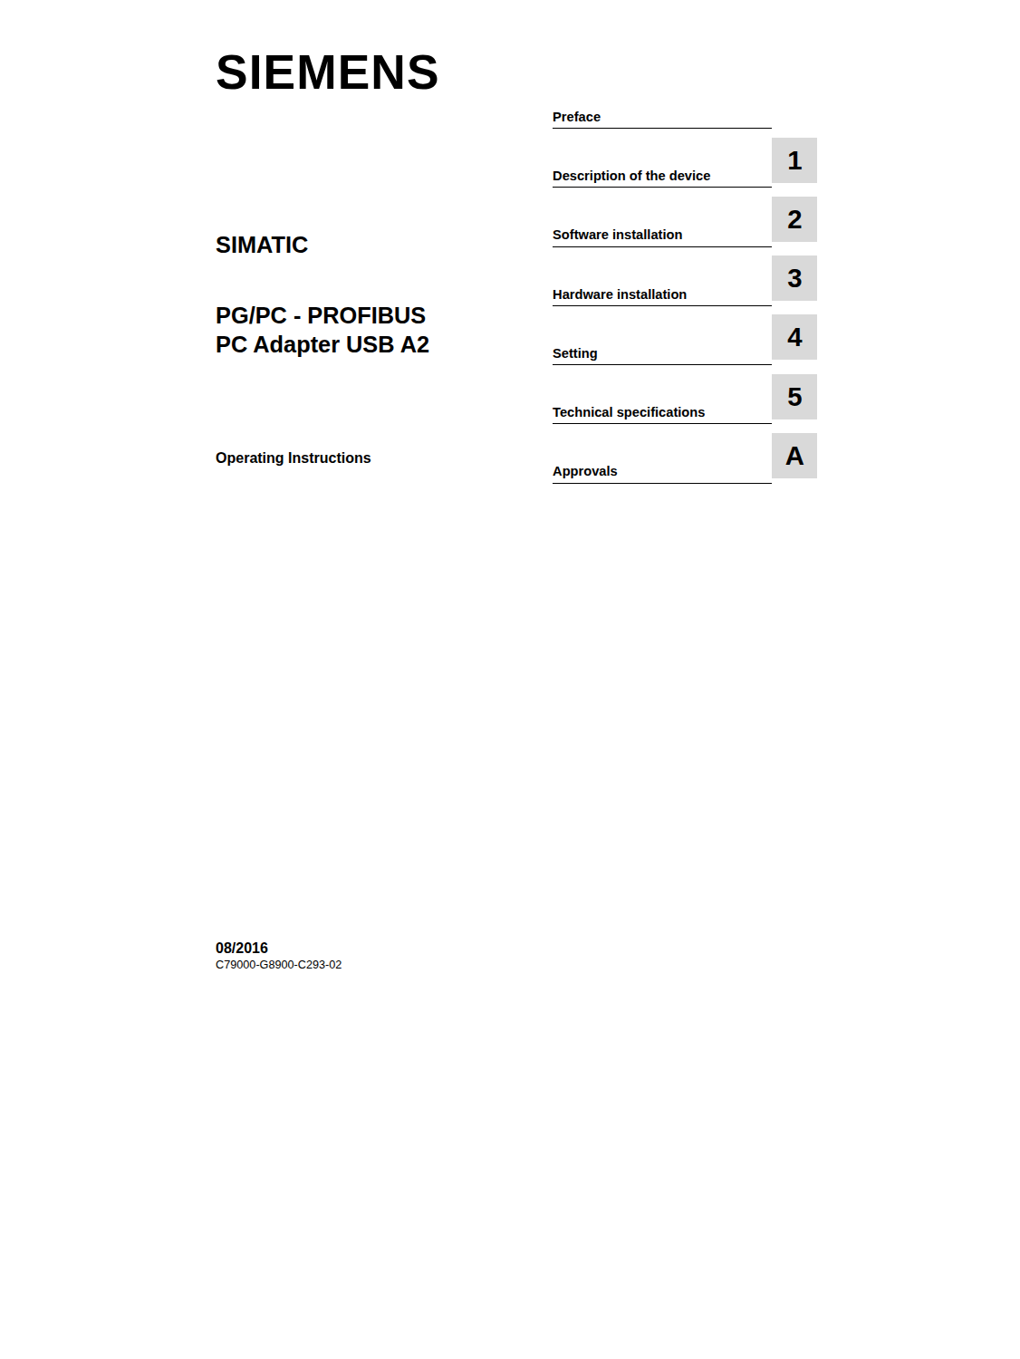SIEMENS
SIMATIC
PG/PC - PROFIBUS
PC Adapter USB A2
Operating Instructions
| Preface | |
| Description of the device | 1 |
| Software installation | 2 |
| Hardware installation | 3 |
| Setting | 4 |
| Technical specifications | 5 |
| Approvals | A |
08/2016
C79000-G8900-C293-02